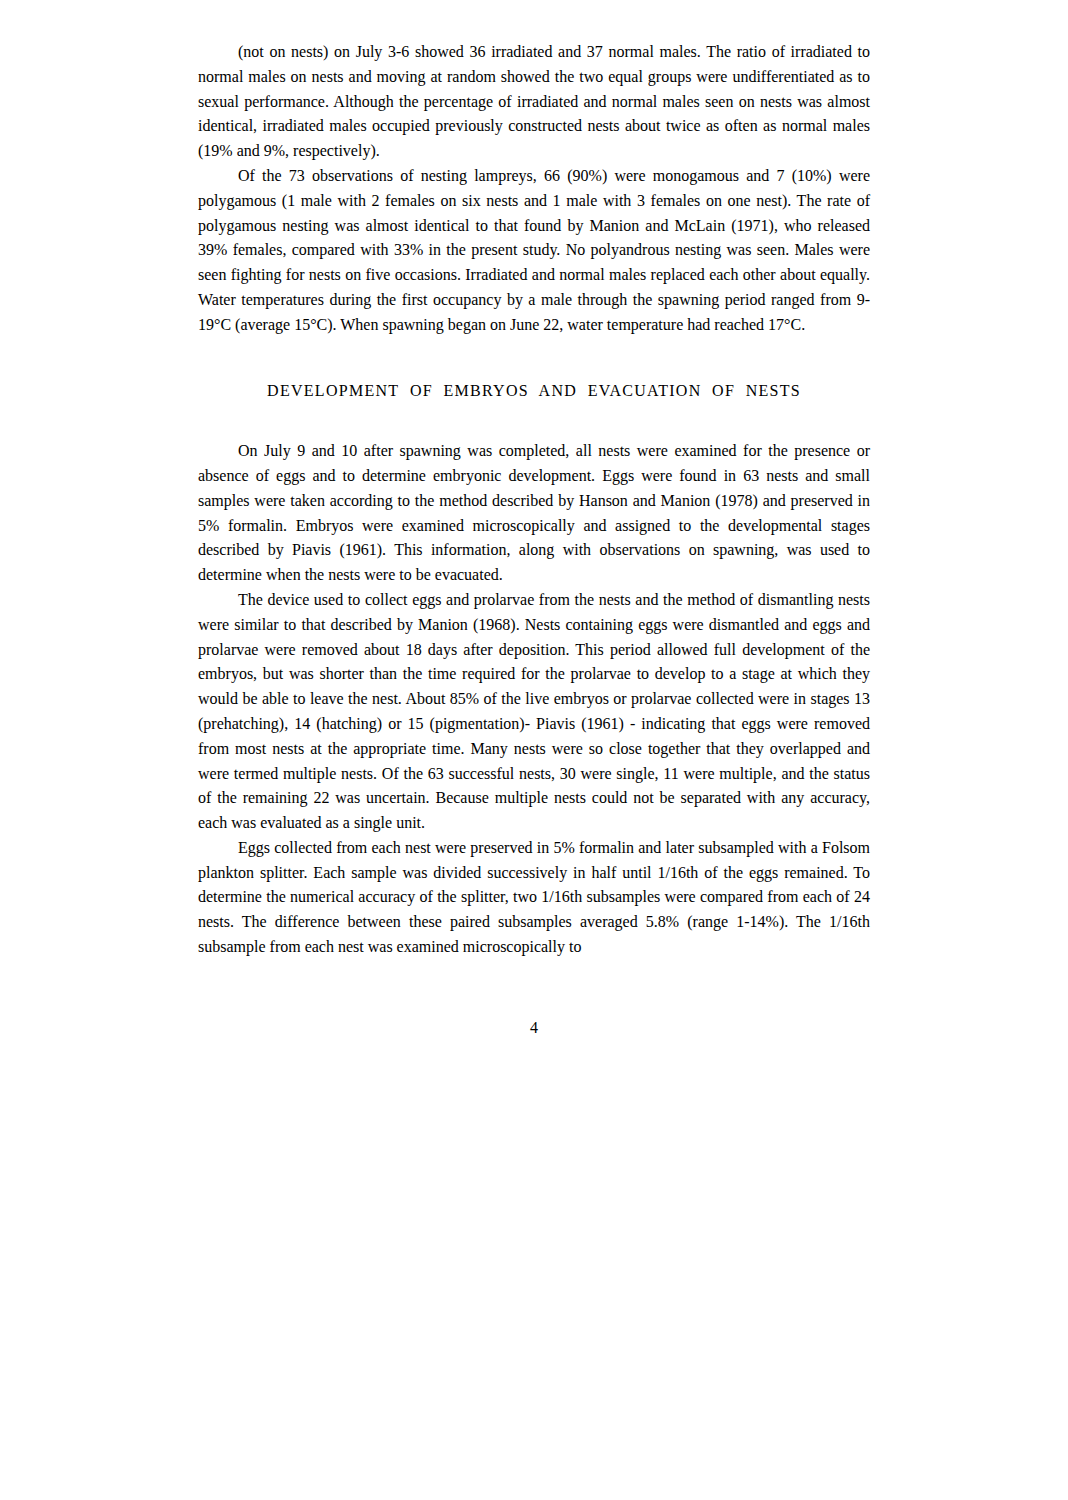(not on nests) on July 3-6 showed 36 irradiated and 37 normal males. The ratio of irradiated to normal males on nests and moving at random showed the two equal groups were undifferentiated as to sexual performance. Although the percentage of irradiated and normal males seen on nests was almost identical, irradiated males occupied previously constructed nests about twice as often as normal males (19% and 9%, respectively).
Of the 73 observations of nesting lampreys, 66 (90%) were monogamous and 7 (10%) were polygamous (1 male with 2 females on six nests and 1 male with 3 females on one nest). The rate of polygamous nesting was almost identical to that found by Manion and McLain (1971), who released 39% females, compared with 33% in the present study. No polyandrous nesting was seen. Males were seen fighting for nests on five occasions. Irradiated and normal males replaced each other about equally. Water temperatures during the first occupancy by a male through the spawning period ranged from 9-19°C (average 15°C). When spawning began on June 22, water temperature had reached 17°C.
Development of Embryos and Evacuation of Nests
On July 9 and 10 after spawning was completed, all nests were examined for the presence or absence of eggs and to determine embryonic development. Eggs were found in 63 nests and small samples were taken according to the method described by Hanson and Manion (1978) and preserved in 5% formalin. Embryos were examined microscopically and assigned to the developmental stages described by Piavis (1961). This information, along with observations on spawning, was used to determine when the nests were to be evacuated.
The device used to collect eggs and prolarvae from the nests and the method of dismantling nests were similar to that described by Manion (1968). Nests containing eggs were dismantled and eggs and prolarvae were removed about 18 days after deposition. This period allowed full development of the embryos, but was shorter than the time required for the prolarvae to develop to a stage at which they would be able to leave the nest. About 85% of the live embryos or prolarvae collected were in stages 13 (prehatching), 14 (hatching) or 15 (pigmentation)- Piavis (1961) - indicating that eggs were removed from most nests at the appropriate time. Many nests were so close together that they overlapped and were termed multiple nests. Of the 63 successful nests, 30 were single, 11 were multiple, and the status of the remaining 22 was uncertain. Because multiple nests could not be separated with any accuracy, each was evaluated as a single unit.
Eggs collected from each nest were preserved in 5% formalin and later subsampled with a Folsom plankton splitter. Each sample was divided successively in half until 1/16th of the eggs remained. To determine the numerical accuracy of the splitter, two 1/16th subsamples were compared from each of 24 nests. The difference between these paired subsamples averaged 5.8% (range 1-14%). The 1/16th subsample from each nest was examined microscopically to
4